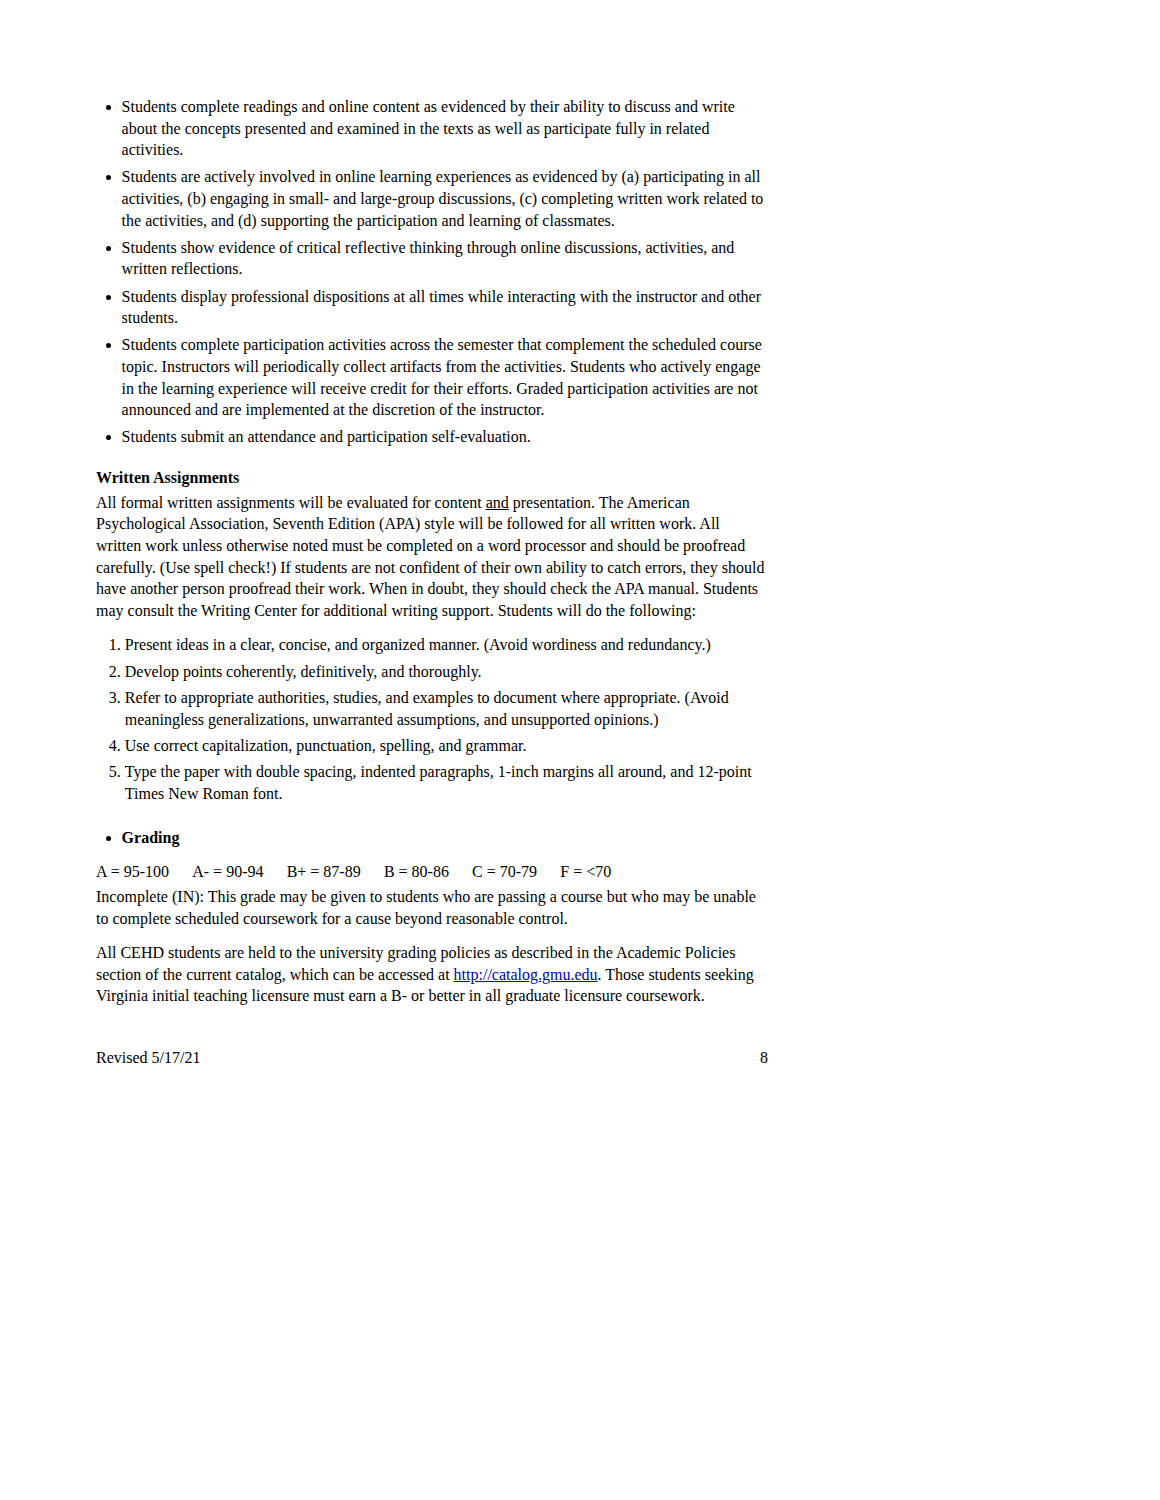Students complete readings and online content as evidenced by their ability to discuss and write about the concepts presented and examined in the texts as well as participate fully in related activities.
Students are actively involved in online learning experiences as evidenced by (a) participating in all activities, (b) engaging in small- and large-group discussions, (c) completing written work related to the activities, and (d) supporting the participation and learning of classmates.
Students show evidence of critical reflective thinking through online discussions, activities, and written reflections.
Students display professional dispositions at all times while interacting with the instructor and other students.
Students complete participation activities across the semester that complement the scheduled course topic. Instructors will periodically collect artifacts from the activities. Students who actively engage in the learning experience will receive credit for their efforts. Graded participation activities are not announced and are implemented at the discretion of the instructor.
Students submit an attendance and participation self-evaluation.
Written Assignments
All formal written assignments will be evaluated for content and presentation. The American Psychological Association, Seventh Edition (APA) style will be followed for all written work. All written work unless otherwise noted must be completed on a word processor and should be proofread carefully. (Use spell check!) If students are not confident of their own ability to catch errors, they should have another person proofread their work. When in doubt, they should check the APA manual. Students may consult the Writing Center for additional writing support. Students will do the following:
Present ideas in a clear, concise, and organized manner. (Avoid wordiness and redundancy.)
Develop points coherently, definitively, and thoroughly.
Refer to appropriate authorities, studies, and examples to document where appropriate. (Avoid meaningless generalizations, unwarranted assumptions, and unsupported opinions.)
Use correct capitalization, punctuation, spelling, and grammar.
Type the paper with double spacing, indented paragraphs, 1-inch margins all around, and 12-point Times New Roman font.
Grading
A = 95-100 A- = 90-94 B+ = 87-89 B = 80-86 C = 70-79 F = <70
Incomplete (IN): This grade may be given to students who are passing a course but who may be unable to complete scheduled coursework for a cause beyond reasonable control.
All CEHD students are held to the university grading policies as described in the Academic Policies section of the current catalog, which can be accessed at http://catalog.gmu.edu. Those students seeking Virginia initial teaching licensure must earn a B- or better in all graduate licensure coursework.
Revised 5/17/21 8